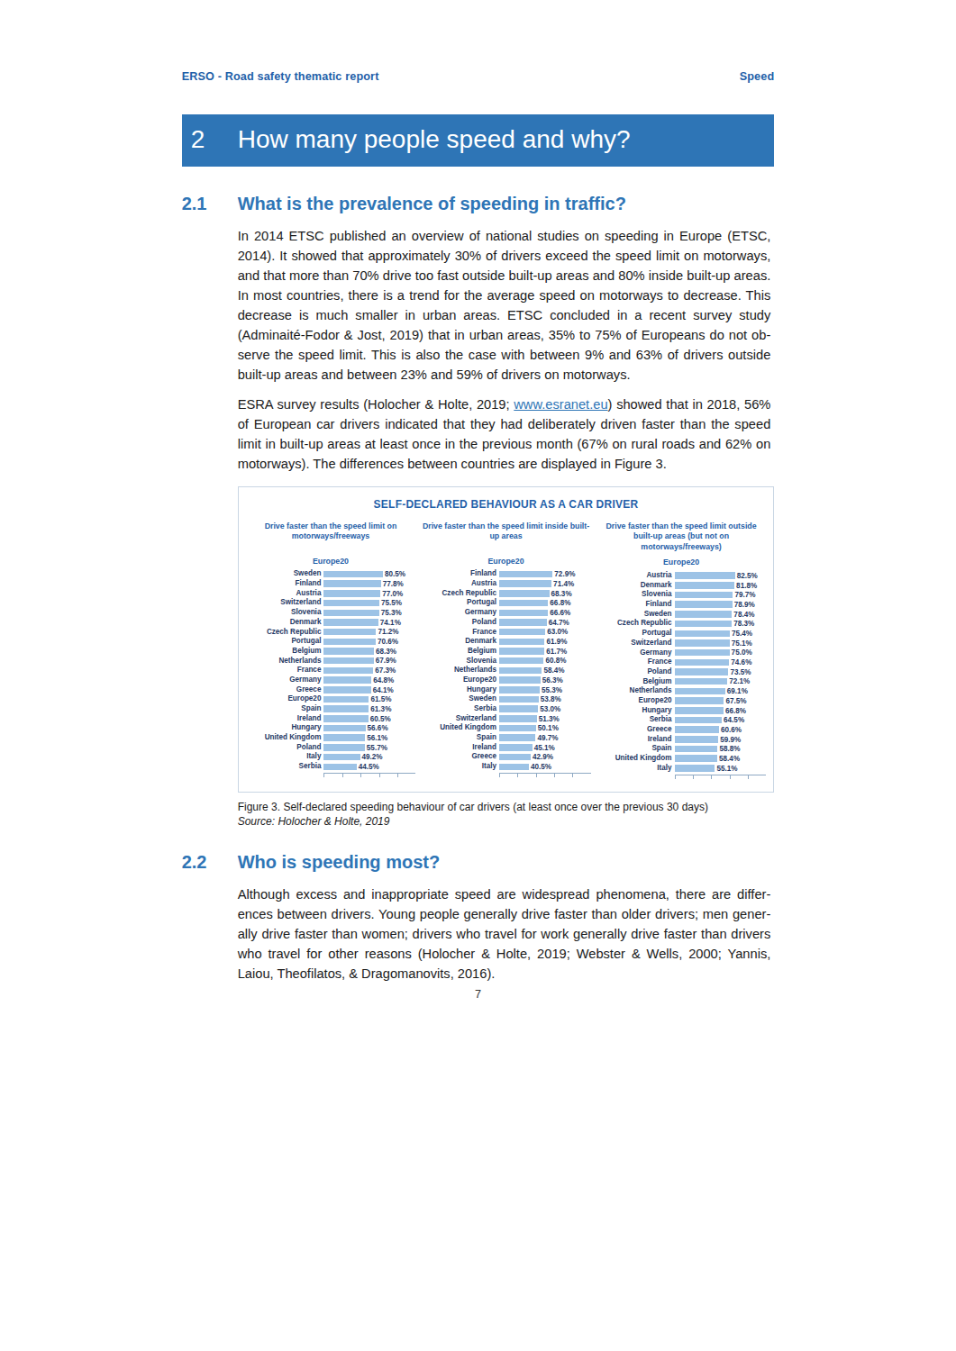ERSO - Road safety thematic report
Speed
2
How many people speed and why?
2.1
What is the prevalence of speeding in traffic?
In 2014 ETSC published an overview of national studies on speeding in Europe (ETSC, 2014). It showed that approximately 30% of drivers exceed the speed limit on motorways, and that more than 70% drive too fast outside built-up areas and 80% inside built-up areas. In most countries, there is a trend for the average speed on motorways to decrease. This decrease is much smaller in urban areas. ETSC concluded in a recent survey study (Adminaité-Fodor & Jost, 2019) that in urban areas, 35% to 75% of Europeans do not observe the speed limit. This is also the case with between 9% and 63% of drivers outside built-up areas and between 23% and 59% of drivers on motorways.
ESRA survey results (Holocher & Holte, 2019; www.esranet.eu) showed that in 2018, 56% of European car drivers indicated that they had deliberately driven faster than the speed limit in built-up areas at least once in the previous month (67% on rural roads and 62% on motorways). The differences between countries are displayed in Figure 3.
SELF-DECLARED BEHAVIOUR AS A CAR DRIVER
Drive faster than the speed limit on motorways/freeways
Europe20
Sweden
80.5%
Finland
77.8%
Austria
77.0%
Switzerland
75.5%
Slovenia
75.3%
Denmark
74.1%
Czech Republic
71.2%
Portugal
70.6%
Belgium
68.3%
Netherlands
67.9%
France
67.3%
Germany
64.8%
Greece
64.1%
Europe20
61.5%
Spain
61.3%
Ireland
60.5%
Hungary
56.6%
United Kingdom
56.1%
Poland
55.7%
Italy
49.2%
Serbia
44.5%
Drive faster than the speed limit inside built-up areas
Europe20
Finland
72.9%
Austria
71.4%
Czech Republic
68.3%
Portugal
66.8%
Germany
66.6%
Poland
64.7%
France
63.0%
Denmark
61.9%
Belgium
61.7%
Slovenia
60.8%
Netherlands
58.4%
Europe20
56.3%
Hungary
55.3%
Sweden
53.8%
Serbia
53.0%
Switzerland
51.3%
United Kingdom
50.1%
Spain
49.7%
Ireland
45.1%
Greece
42.9%
Italy
40.5%
Drive faster than the speed limit outside built-up areas (but not on motorways/freeways)
Europe20
Austria
82.5%
Denmark
81.8%
Slovenia
79.7%
Finland
78.9%
Sweden
78.4%
Czech Republic
78.3%
Portugal
75.4%
Switzerland
75.1%
Germany
75.0%
France
74.6%
Poland
73.5%
Belgium
72.1%
Netherlands
69.1%
Europe20
67.5%
Hungary
66.8%
Serbia
64.5%
Greece
60.6%
Ireland
59.9%
Spain
58.8%
United Kingdom
58.4%
Italy
55.1%
Figure 3. Self-declared speeding behaviour of car drivers (at least once over the previous 30 days)
Source: Holocher & Holte, 2019
2.2
Who is speeding most?
Although excess and inappropriate speed are widespread phenomena, there are differences between drivers. Young people generally drive faster than older drivers; men generally drive faster than women; drivers who travel for work generally drive faster than drivers who travel for other reasons (Holocher & Holte, 2019; Webster & Wells, 2000; Yannis, Laiou, Theofilatos, & Dragomanovits, 2016).
7